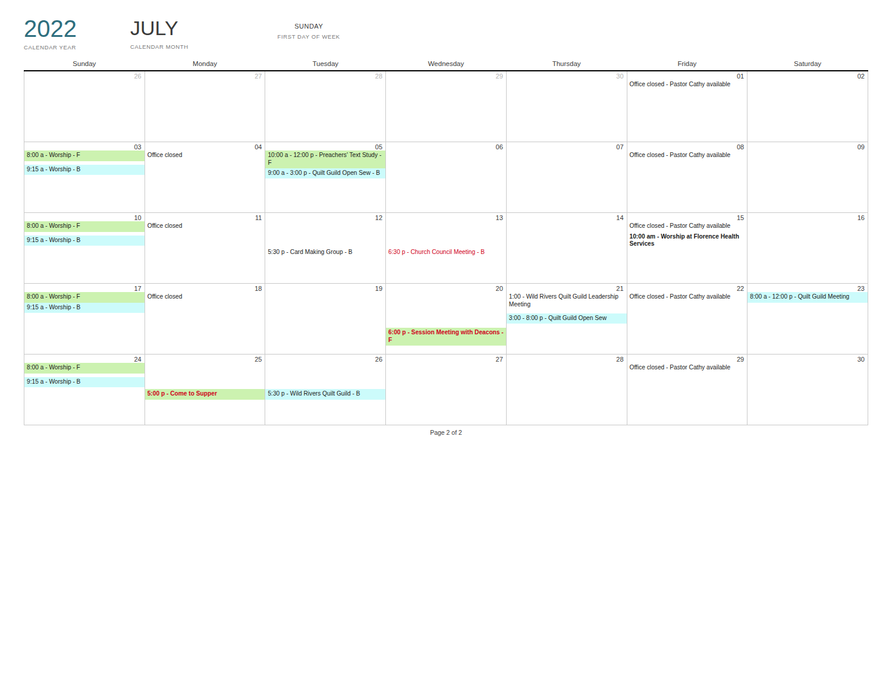2022
Calendar Year
JULY
Calendar Month
SUNDAY
First Day of Week
| Sunday | Monday | Tuesday | Wednesday | Thursday | Friday | Saturday |
| --- | --- | --- | --- | --- | --- | --- |
| 26 | 27 | 28 | 29 | 30 | 01 Office closed - Pastor Cathy available | 02 |
| 03 8:00 a - Worship - F 9:15 a - Worship - B | 04 Office closed | 05 10:00 a - 12:00 p - Preachers' Text Study - F 9:00 a - 3:00 p - Quilt Guild Open Sew - B | 06 | 07 | 08 Office closed - Pastor Cathy available | 09 |
| 10 8:00 a - Worship - F 9:15 a - Worship - B | 11 Office closed | 12 5:30 p - Card Making Group - B | 13 6:30 p - Church Council Meeting - B | 14 | 15 Office closed - Pastor Cathy available 10:00 am - Worship at Florence Health Services | 16 |
| 17 8:00 a - Worship - F 9:15 a - Worship - B | 18 Office closed | 19 | 20 6:00 p - Session Meeting with Deacons - F | 21 1:00 - Wild Rivers Quilt Guild Leadership Meeting 3:00 - 8:00 p - Quilt Guild Open Sew | 22 Office closed - Pastor Cathy available | 23 8:00 a - 12:00 p - Quilt Guild Meeting |
| 24 8:00 a - Worship - F 9:15 a - Worship - B | 25 5:00 p - Come to Supper | 26 5:30 p - Wild Rivers Quilt Guild - B | 27 | 28 | 29 Office closed - Pastor Cathy available | 30 |
Page 2 of 2